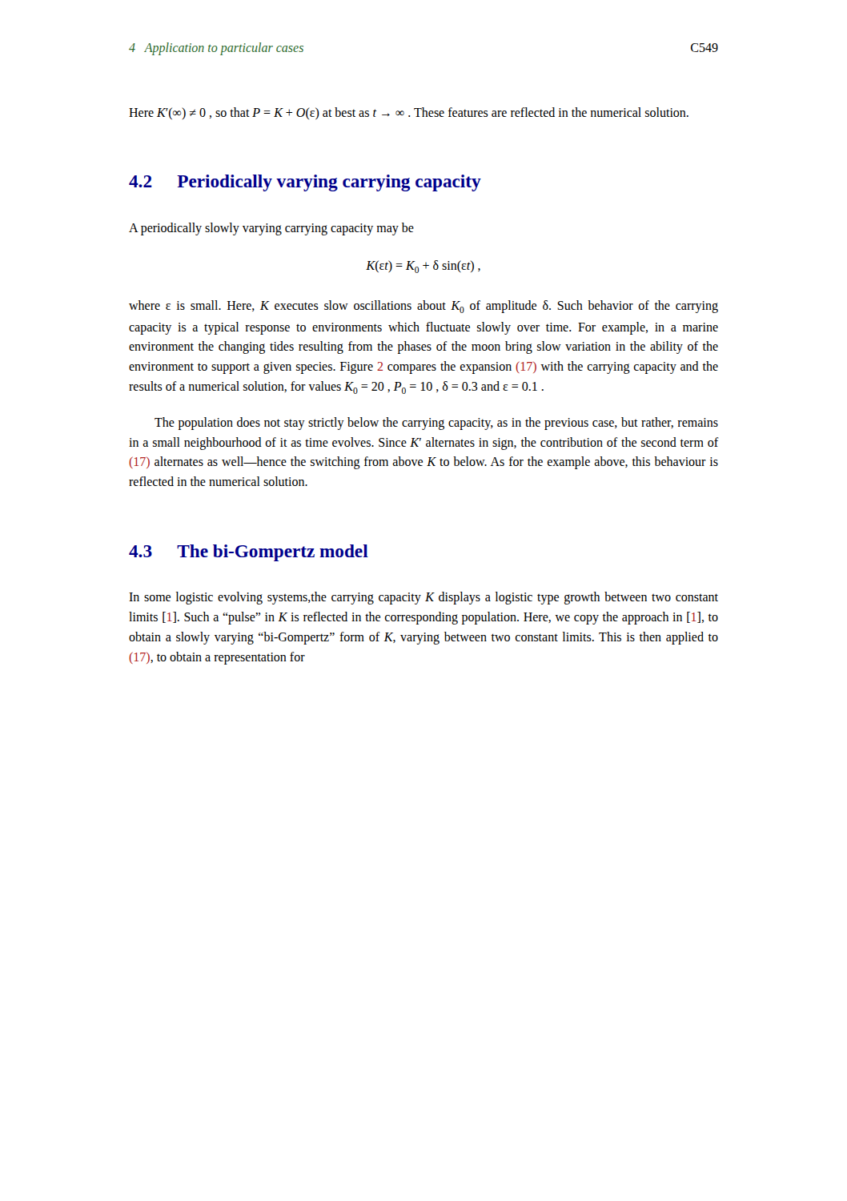4 Application to particular cases
C549
Here K′(∞) ≠ 0 , so that P = K + O(ε) at best as t → ∞ . These features are reflected in the numerical solution.
4.2 Periodically varying carrying capacity
A periodically slowly varying carrying capacity may be
K(εt) = K0 + δ sin(εt) ,
where ε is small. Here, K executes slow oscillations about K0 of amplitude δ. Such behavior of the carrying capacity is a typical response to environments which fluctuate slowly over time. For example, in a marine environment the changing tides resulting from the phases of the moon bring slow variation in the ability of the environment to support a given species. Figure 2 compares the expansion (17) with the carrying capacity and the results of a numerical solution, for values K0 = 20 , P0 = 10 , δ = 0.3 and ε = 0.1 .
The population does not stay strictly below the carrying capacity, as in the previous case, but rather, remains in a small neighbourhood of it as time evolves. Since K′ alternates in sign, the contribution of the second term of (17) alternates as well—hence the switching from above K to below. As for the example above, this behaviour is reflected in the numerical solution.
4.3 The bi-Gompertz model
In some logistic evolving systems,the carrying capacity K displays a logistic type growth between two constant limits [1]. Such a “pulse” in K is reflected in the corresponding population. Here, we copy the approach in [1], to obtain a slowly varying “bi-Gompertz” form of K, varying between two constant limits. This is then applied to (17), to obtain a representation for